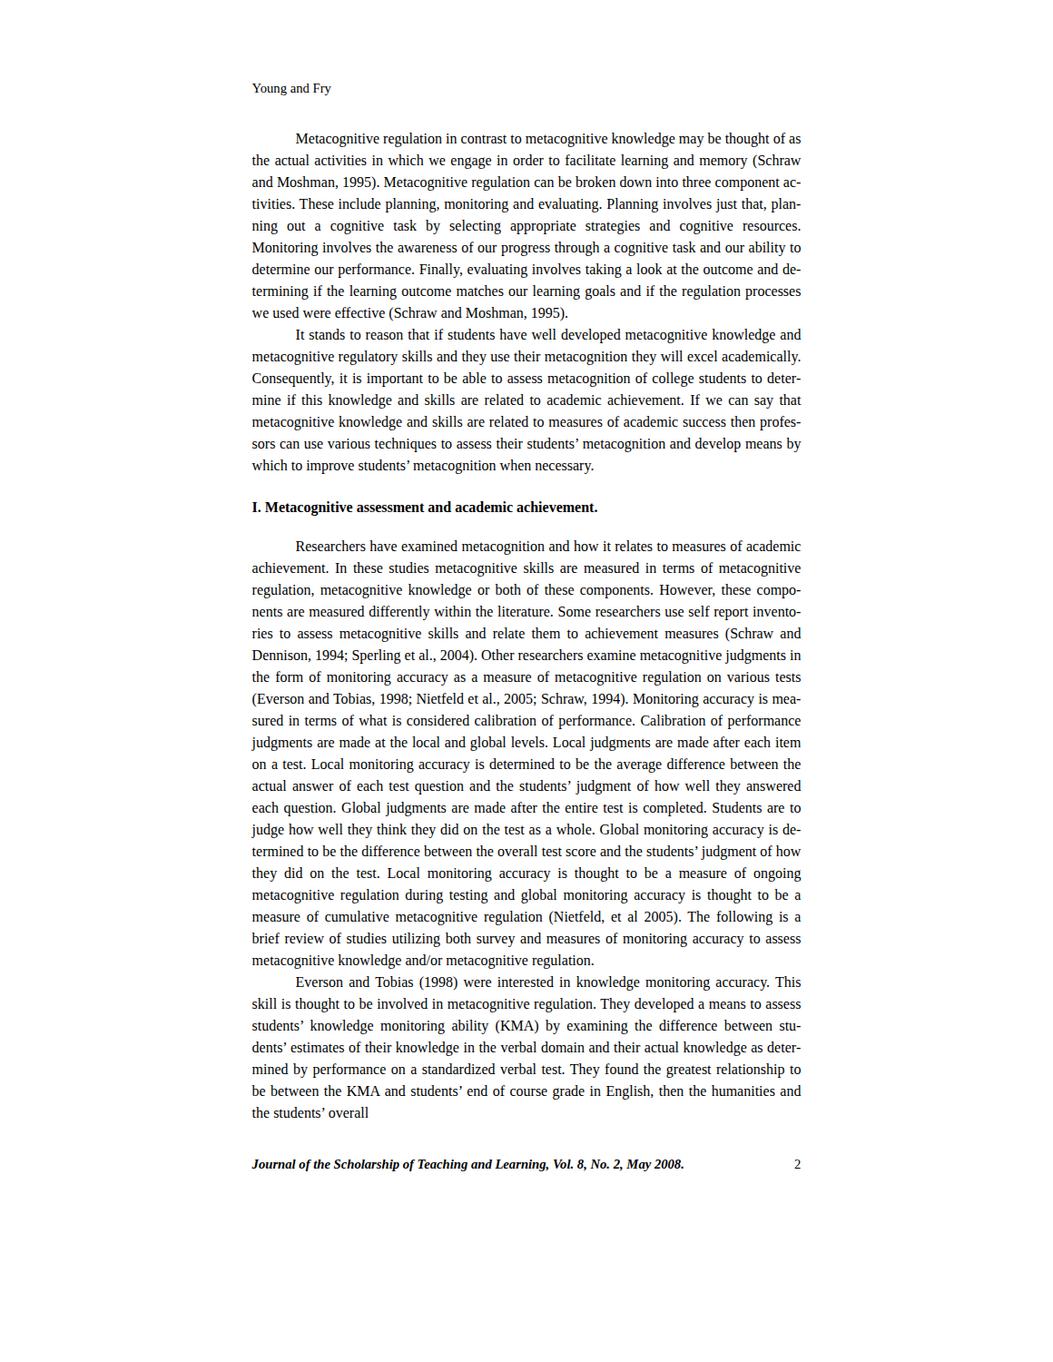Young and Fry
Metacognitive regulation in contrast to metacognitive knowledge may be thought of as the actual activities in which we engage in order to facilitate learning and memory (Schraw and Moshman, 1995). Metacognitive regulation can be broken down into three component activities. These include planning, monitoring and evaluating. Planning involves just that, planning out a cognitive task by selecting appropriate strategies and cognitive resources. Monitoring involves the awareness of our progress through a cognitive task and our ability to determine our performance. Finally, evaluating involves taking a look at the outcome and determining if the learning outcome matches our learning goals and if the regulation processes we used were effective (Schraw and Moshman, 1995).
It stands to reason that if students have well developed metacognitive knowledge and metacognitive regulatory skills and they use their metacognition they will excel academically. Consequently, it is important to be able to assess metacognition of college students to determine if this knowledge and skills are related to academic achievement. If we can say that metacognitive knowledge and skills are related to measures of academic success then professors can use various techniques to assess their students’ metacognition and develop means by which to improve students’ metacognition when necessary.
I. Metacognitive assessment and academic achievement.
Researchers have examined metacognition and how it relates to measures of academic achievement. In these studies metacognitive skills are measured in terms of metacognitive regulation, metacognitive knowledge or both of these components. However, these components are measured differently within the literature. Some researchers use self report inventories to assess metacognitive skills and relate them to achievement measures (Schraw and Dennison, 1994; Sperling et al., 2004). Other researchers examine metacognitive judgments in the form of monitoring accuracy as a measure of metacognitive regulation on various tests (Everson and Tobias, 1998; Nietfeld et al., 2005; Schraw, 1994). Monitoring accuracy is measured in terms of what is considered calibration of performance. Calibration of performance judgments are made at the local and global levels. Local judgments are made after each item on a test. Local monitoring accuracy is determined to be the average difference between the actual answer of each test question and the students’ judgment of how well they answered each question. Global judgments are made after the entire test is completed. Students are to judge how well they think they did on the test as a whole. Global monitoring accuracy is determined to be the difference between the overall test score and the students’ judgment of how they did on the test. Local monitoring accuracy is thought to be a measure of ongoing metacognitive regulation during testing and global monitoring accuracy is thought to be a measure of cumulative metacognitive regulation (Nietfeld, et al 2005). The following is a brief review of studies utilizing both survey and measures of monitoring accuracy to assess metacognitive knowledge and/or metacognitive regulation.
Everson and Tobias (1998) were interested in knowledge monitoring accuracy. This skill is thought to be involved in metacognitive regulation. They developed a means to assess students’ knowledge monitoring ability (KMA) by examining the difference between students’ estimates of their knowledge in the verbal domain and their actual knowledge as determined by performance on a standardized verbal test. They found the greatest relationship to be between the KMA and students’ end of course grade in English, then the humanities and the students’ overall
Journal of the Scholarship of Teaching and Learning, Vol. 8, No. 2, May 2008. 2